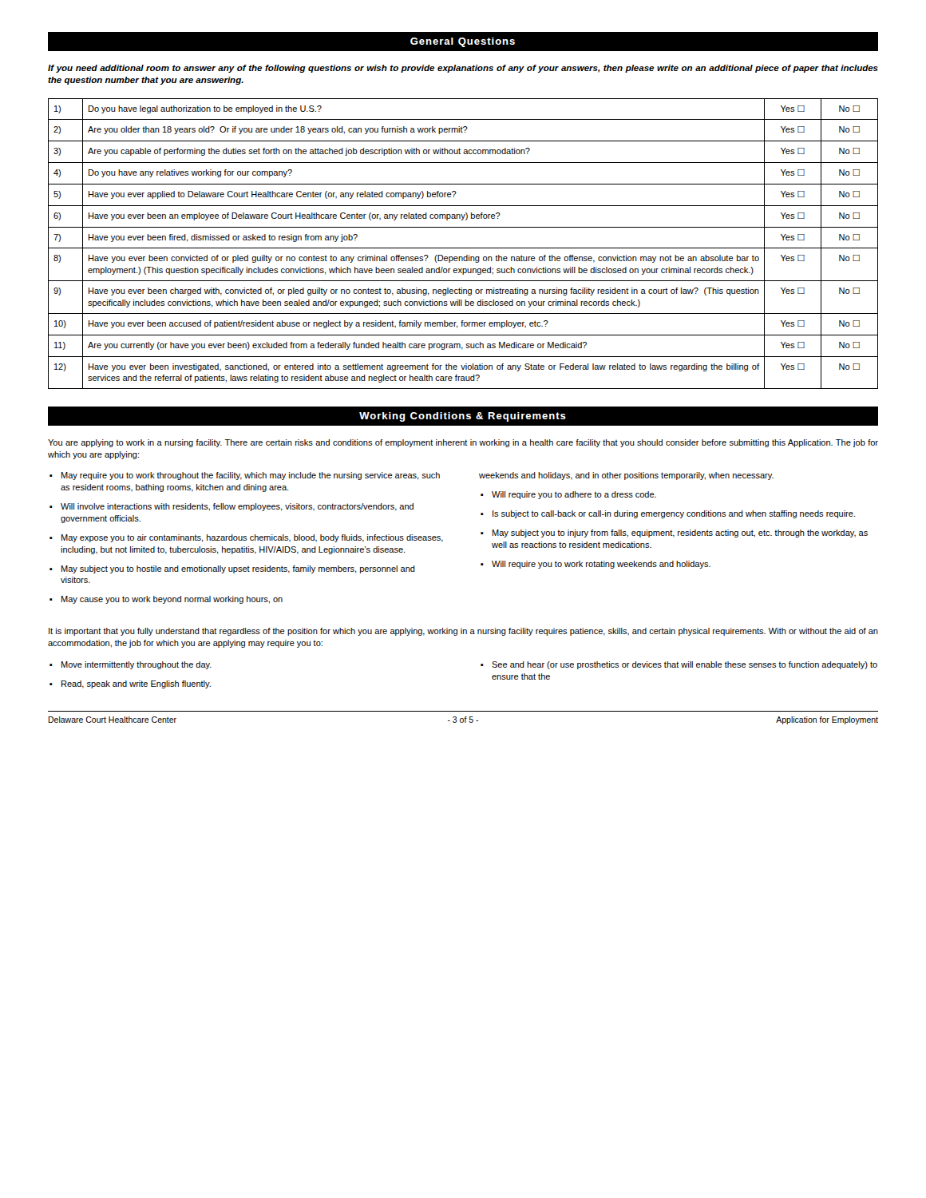General Questions
If you need additional room to answer any of the following questions or wish to provide explanations of any of your answers, then please write on an additional piece of paper that includes the question number that you are answering.
| 1) | Do you have legal authorization to be employed in the U.S.? | Yes ☐ | No ☐ |
| 2) | Are you older than 18 years old? Or if you are under 18 years old, can you furnish a work permit? | Yes ☐ | No ☐ |
| 3) | Are you capable of performing the duties set forth on the attached job description with or without accommodation? | Yes ☐ | No ☐ |
| 4) | Do you have any relatives working for our company? | Yes ☐ | No ☐ |
| 5) | Have you ever applied to Delaware Court Healthcare Center (or, any related company) before? | Yes ☐ | No ☐ |
| 6) | Have you ever been an employee of Delaware Court Healthcare Center (or, any related company) before? | Yes ☐ | No ☐ |
| 7) | Have you ever been fired, dismissed or asked to resign from any job? | Yes ☐ | No ☐ |
| 8) | Have you ever been convicted of or pled guilty or no contest to any criminal offenses? (Depending on the nature of the offense, conviction may not be an absolute bar to employment.) (This question specifically includes convictions, which have been sealed and/or expunged; such convictions will be disclosed on your criminal records check.) | Yes ☐ | No ☐ |
| 9) | Have you ever been charged with, convicted of, or pled guilty or no contest to, abusing, neglecting or mistreating a nursing facility resident in a court of law? (This question specifically includes convictions, which have been sealed and/or expunged; such convictions will be disclosed on your criminal records check.) | Yes ☐ | No ☐ |
| 10) | Have you ever been accused of patient/resident abuse or neglect by a resident, family member, former employer, etc.? | Yes ☐ | No ☐ |
| 11) | Are you currently (or have you ever been) excluded from a federally funded health care program, such as Medicare or Medicaid? | Yes ☐ | No ☐ |
| 12) | Have you ever been investigated, sanctioned, or entered into a settlement agreement for the violation of any State or Federal law related to laws regarding the billing of services and the referral of patients, laws relating to resident abuse and neglect or health care fraud? | Yes ☐ | No ☐ |
Working Conditions & Requirements
You are applying to work in a nursing facility. There are certain risks and conditions of employment inherent in working in a health care facility that you should consider before submitting this Application. The job for which you are applying:
May require you to work throughout the facility, which may include the nursing service areas, such as resident rooms, bathing rooms, kitchen and dining area.
Will involve interactions with residents, fellow employees, visitors, contractors/vendors, and government officials.
May expose you to air contaminants, hazardous chemicals, blood, body fluids, infectious diseases, including, but not limited to, tuberculosis, hepatitis, HIV/AIDS, and Legionnaire’s disease.
May subject you to hostile and emotionally upset residents, family members, personnel and visitors.
May cause you to work beyond normal working hours, on
weekends and holidays, and in other positions temporarily, when necessary.
Will require you to adhere to a dress code.
Is subject to call-back or call-in during emergency conditions and when staffing needs require.
May subject you to injury from falls, equipment, residents acting out, etc. through the workday, as well as reactions to resident medications.
Will require you to work rotating weekends and holidays.
It is important that you fully understand that regardless of the position for which you are applying, working in a nursing facility requires patience, skills, and certain physical requirements. With or without the aid of an accommodation, the job for which you are applying may require you to:
Move intermittently throughout the day.
Read, speak and write English fluently.
See and hear (or use prosthetics or devices that will enable these senses to function adequately) to ensure that the
Delaware Court Healthcare Center
- 3 of 5 -
Application for Employment